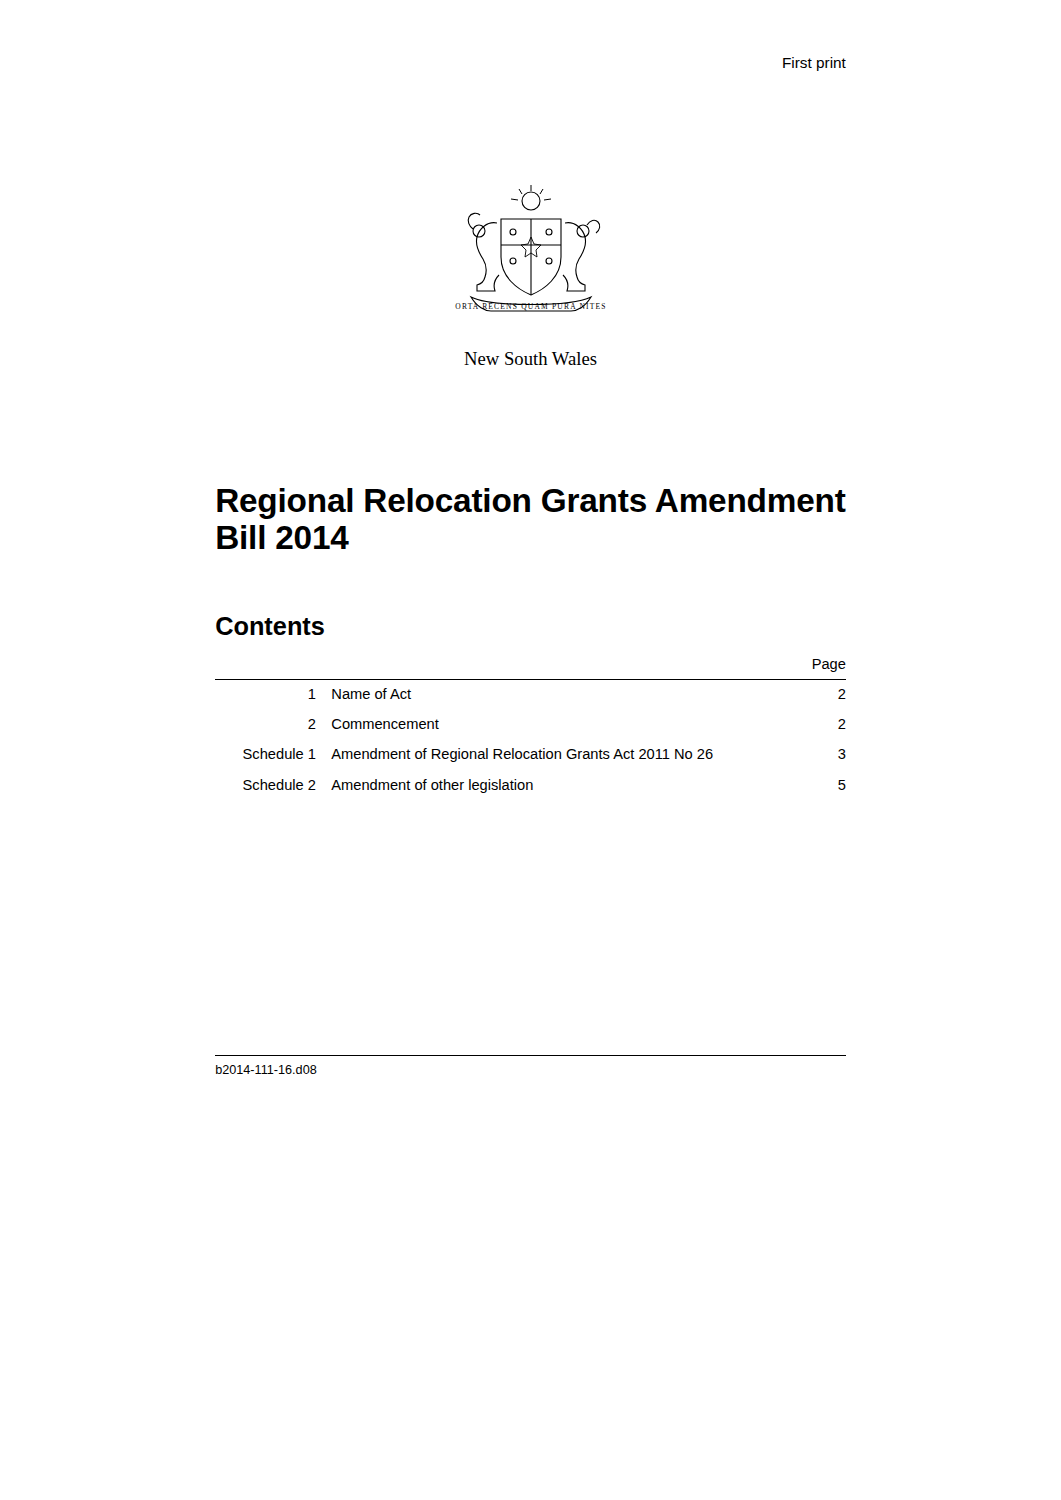First print
ORTA RECENS QUAM PURA NITES
New South Wales
Regional Relocation Grants Amendment Bill 2014
Contents
| | Page |
| --- | --- |
| 1 | Name of Act | 2 |
| 2 | Commencement | 2 |
| Schedule 1 | Amendment of Regional Relocation Grants Act 2011 No 26 | 3 |
| Schedule 2 | Amendment of other legislation | 5 |
b2014-111-16.d08